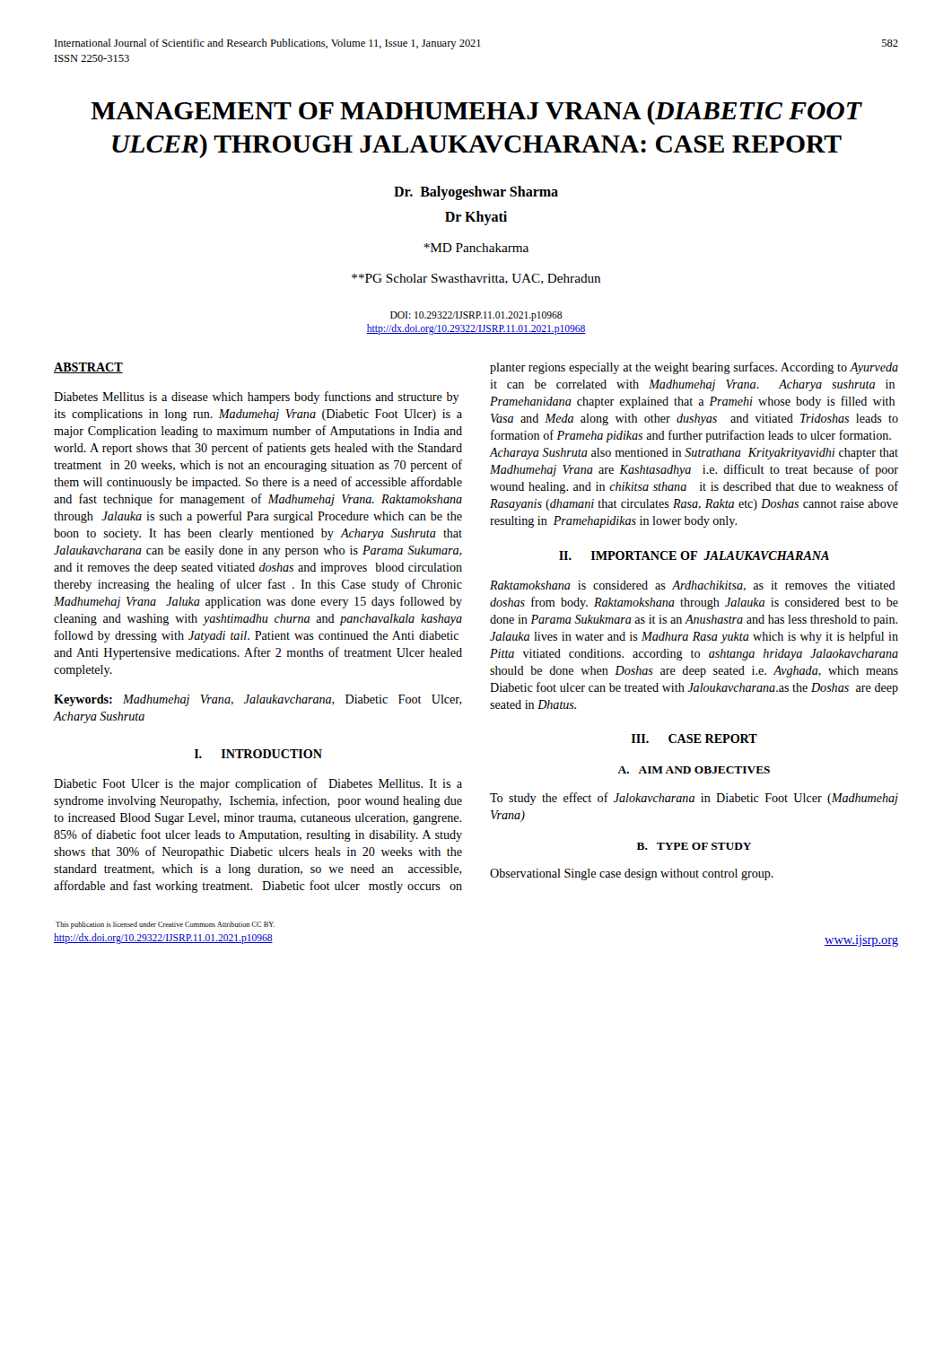International Journal of Scientific and Research Publications, Volume 11, Issue 1, January 2021
ISSN 2250-3153
582
MANAGEMENT OF MADHUMEHAJ VRANA (DIABETIC FOOT ULCER) THROUGH JALAUKAVCHARANA: CASE REPORT
Dr. Balyogeshwar Sharma
Dr Khyati
*MD Panchakarma
**PG Scholar Swasthavritta, UAC, Dehradun
DOI: 10.29322/IJSRP.11.01.2021.p10968
http://dx.doi.org/10.29322/IJSRP.11.01.2021.p10968
ABSTRACT
Diabetes Mellitus is a disease which hampers body functions and structure by its complications in long run. Madumehaj Vrana (Diabetic Foot Ulcer) is a major Complication leading to maximum number of Amputations in India and world. A report shows that 30 percent of patients gets healed with the Standard treatment in 20 weeks, which is not an encouraging situation as 70 percent of them will continuously be impacted. So there is a need of accessible affordable and fast technique for management of Madhumehaj Vrana. Raktamokshana through Jalauka is such a powerful Para surgical Procedure which can be the boon to society. It has been clearly mentioned by Acharya Sushruta that Jalaukavcharana can be easily done in any person who is Parama Sukumara, and it removes the deep seated vitiated doshas and improves blood circulation thereby increasing the healing of ulcer fast . In this Case study of Chronic Madhumehaj Vrana Jaluka application was done every 15 days followed by cleaning and washing with yashtimadhu churna and panchavalkala kashaya followd by dressing with Jatyadi tail. Patient was continued the Anti diabetic and Anti Hypertensive medications. After 2 months of treatment Ulcer healed completely.
Keywords: Madhumehaj Vrana, Jalaukavcharana, Diabetic Foot Ulcer, Acharya Sushruta
I. INTRODUCTION
Diabetic Foot Ulcer is the major complication of Diabetes Mellitus. It is a syndrome involving Neuropathy, Ischemia, infection, poor wound healing due to increased Blood Sugar Level, minor trauma, cutaneous ulceration, gangrene. 85% of diabetic foot ulcer leads to Amputation, resulting in disability. A study shows that 30% of Neuropathic Diabetic ulcers heals in 20 weeks with the standard treatment, which is a long duration, so we need an accessible, affordable and fast working treatment. Diabetic foot ulcer mostly occurs on planter regions especially at the weight bearing surfaces. According to Ayurveda it can be correlated with Madhumehaj Vrana. Acharya sushruta in Pramehanidana chapter explained that a Pramehi whose body is filled with Vasa and Meda along with other dushyas and vitiated Tridoshas leads to formation of Prameha pidikas and further putrifaction leads to ulcer formation. Acharaya Sushruta also mentioned in Sutrathana Krityakrityavidhi chapter that Madhumehaj Vrana are Kashtasadhya i.e. difficult to treat because of poor wound healing. and in chikitsa sthana it is described that due to weakness of Rasayanis (dhamani that circulates Rasa, Rakta etc) Doshas cannot raise above resulting in Pramehapidikas in lower body only.
II. IMPORTANCE OF JALAUKAVCHARANA
Raktamokshana is considered as Ardhachikitsa, as it removes the vitiated doshas from body. Raktamokshana through Jalauka is considered best to be done in Parama Sukukmara as it is an Anushastra and has less threshold to pain. Jalauka lives in water and is Madhura Rasa yukta which is why it is helpful in Pitta vitiated conditions. according to ashtanga hridaya Jalaokavcharana should be done when Doshas are deep seated i.e. Avghada, which means Diabetic foot ulcer can be treated with Jaloukavcharana.as the Doshas are deep seated in Dhatus.
III. CASE REPORT
A. AIM AND OBJECTIVES
To study the effect of Jalokavcharana in Diabetic Foot Ulcer (Madhumehaj Vrana)
B. TYPE OF STUDY
Observational Single case design without control group.
This publication is licensed under Creative Commons Attribution CC BY.
http://dx.doi.org/10.29322/IJSRP.11.01.2021.p10968
www.ijsrp.org